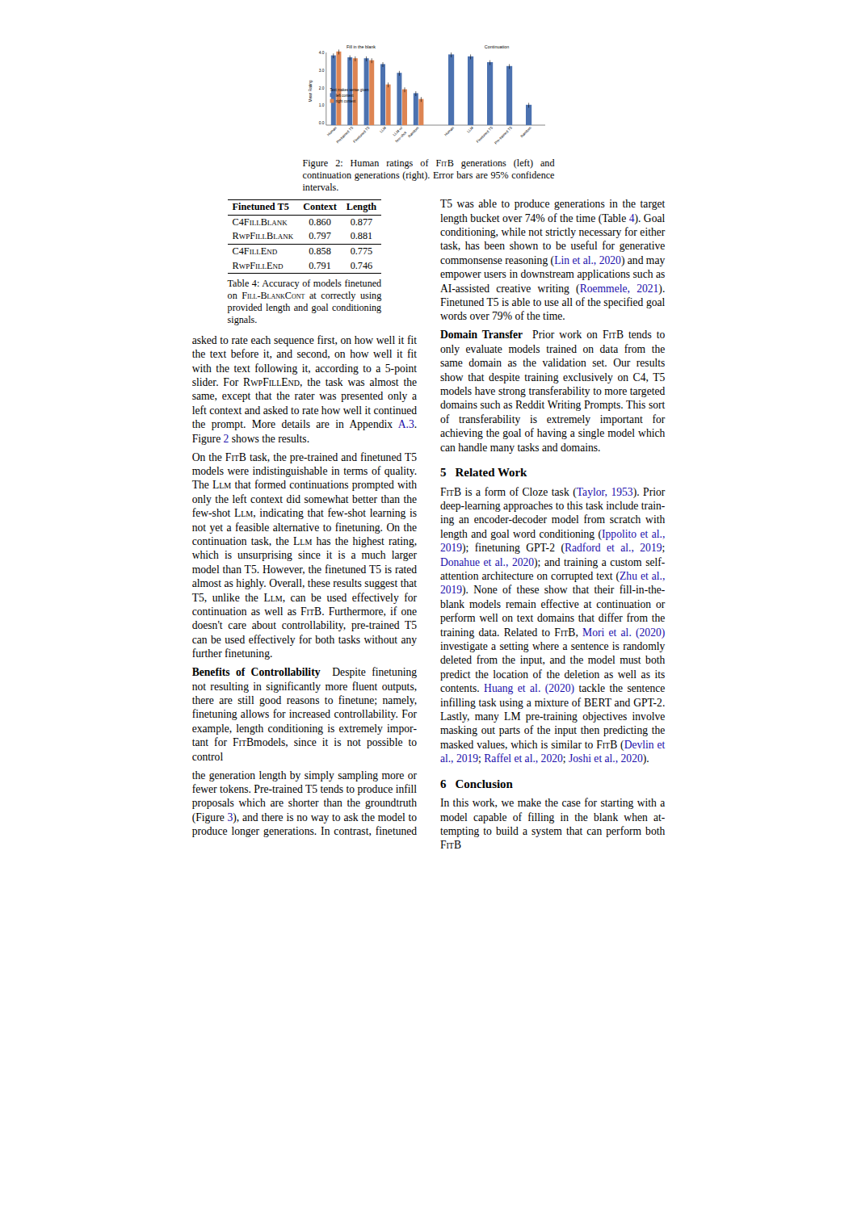Fill in the blank Continuation 4.0 3.0 2.0 1.0 0.0 Mean Rating Text makes sense given left context right context Human Pretrained T5 Finetuned T5 LLM LLM w/ few-shot Random Human LLM Finetuned T5 Pre-trained T5 Random
Figure 2: Human ratings of FitB generations (left) and continuation generations (right). Error bars are 95% confidence intervals.
Table 4: Accuracy of models finetuned on Fill-BlankCont at correctly using provided length and goal conditioning signals.
| Finetuned T5 | Context | Length |
| --- | --- | --- |
| C4FillBlank | 0.860 | 0.877 |
| RwpFillBlank | 0.797 | 0.881 |
| C4FillEnd | 0.858 | 0.775 |
| RwpFillEnd | 0.791 | 0.746 |
asked to rate each sequence first, on how well it fit the text before it, and second, on how well it fit with the text following it, according to a 5-point slider. For RwpFillEnd, the task was almost the same, except that the rater was presented only a left context and asked to rate how well it continued the prompt. More details are in Appendix A.3. Figure 2 shows the results.
On the FitB task, the pre-trained and finetuned T5 models were indistinguishable in terms of quality. The Llm that formed continuations prompted with only the left context did somewhat better than the few-shot Llm, indicating that few-shot learning is not yet a feasible alternative to finetuning. On the continuation task, the Llm has the highest rating, which is unsurprising since it is a much larger model than T5. However, the finetuned T5 is rated almost as highly. Overall, these results suggest that T5, unlike the Llm, can be used effectively for continuation as well as FitB. Furthermore, if one doesn't care about controllability, pre-trained T5 can be used effectively for both tasks without any further finetuning.
Benefits of Controllability Despite finetuning not resulting in significantly more fluent outputs, there are still good reasons to finetune; namely, finetuning allows for increased controllability. For example, length conditioning is extremely important for FitBmodels, since it is not possible to control
the generation length by simply sampling more or fewer tokens. Pre-trained T5 tends to produce infill proposals which are shorter than the groundtruth (Figure 3), and there is no way to ask the model to produce longer generations. In contrast, finetuned T5 was able to produce generations in the target length bucket over 74% of the time (Table 4). Goal conditioning, while not strictly necessary for either task, has been shown to be useful for generative commonsense reasoning (Lin et al., 2020) and may empower users in downstream applications such as AI-assisted creative writing (Roemmele, 2021). Finetuned T5 is able to use all of the specified goal words over 79% of the time.
Domain Transfer Prior work on FitB tends to only evaluate models trained on data from the same domain as the validation set. Our results show that despite training exclusively on C4, T5 models have strong transferability to more targeted domains such as Reddit Writing Prompts. This sort of transferability is extremely important for achieving the goal of having a single model which can handle many tasks and domains.
5 Related Work
FitB is a form of Cloze task (Taylor, 1953). Prior deep-learning approaches to this task include training an encoder-decoder model from scratch with length and goal word conditioning (Ippolito et al., 2019); finetuning GPT-2 (Radford et al., 2019; Donahue et al., 2020); and training a custom self-attention architecture on corrupted text (Zhu et al., 2019). None of these show that their fill-in-the-blank models remain effective at continuation or perform well on text domains that differ from the training data. Related to FitB, Mori et al. (2020) investigate a setting where a sentence is randomly deleted from the input, and the model must both predict the location of the deletion as well as its contents. Huang et al. (2020) tackle the sentence infilling task using a mixture of BERT and GPT-2. Lastly, many LM pre-training objectives involve masking out parts of the input then predicting the masked values, which is similar to FitB (Devlin et al., 2019; Raffel et al., 2020; Joshi et al., 2020).
6 Conclusion
In this work, we make the case for starting with a model capable of filling in the blank when attempting to build a system that can perform both FitB